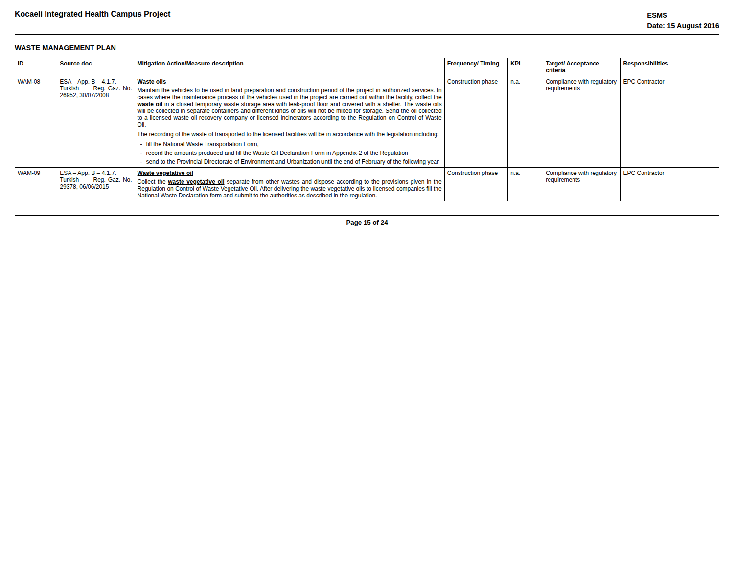Kocaeli Integrated Health Campus Project
ESMS
Date: 15 August 2016
WASTE MANAGEMENT PLAN
| ID | Source doc. | Mitigation Action/Measure description | Frequency/ Timing | KPI | Target/ Acceptance criteria | Responsibilities |
| --- | --- | --- | --- | --- | --- | --- |
| WAM-08 | ESA – App. B – 4.1.7. Turkish Reg. Gaz. No. 26952, 30/07/2008 | Waste oils Maintain the vehicles to be used in land preparation and construction period of the project in authorized services. In cases where the maintenance process of the vehicles used in the project are carried out within the facility, collect the waste oil in a closed temporary waste storage area with leak-proof floor and covered with a shelter. The waste oils will be collected in separate containers and different kinds of oils will not be mixed for storage. Send the oil collected to a licensed waste oil recovery company or licensed incinerators according to the Regulation on Control of Waste Oil. The recording of the waste of transported to the licensed facilities will be in accordance with the legislation including: fill the National Waste Transportation Form, record the amounts produced and fill the Waste Oil Declaration Form in Appendix-2 of the Regulation send to the Provincial Directorate of Environment and Urbanization until the end of February of the following year | Construction phase | n.a. | Compliance with regulatory requirements | EPC Contractor |
| WAM-09 | ESA – App. B – 4.1.7. Turkish Reg. Gaz. No. 29378, 06/06/2015 | Waste vegetative oil Collect the waste vegetative oil separate from other wastes and dispose according to the provisions given in the Regulation on Control of Waste Vegetative Oil. After delivering the waste vegetative oils to licensed companies fill the National Waste Declaration form and submit to the authorities as described in the regulation. | Construction phase | n.a. | Compliance with regulatory requirements | EPC Contractor |
Page 15 of 24